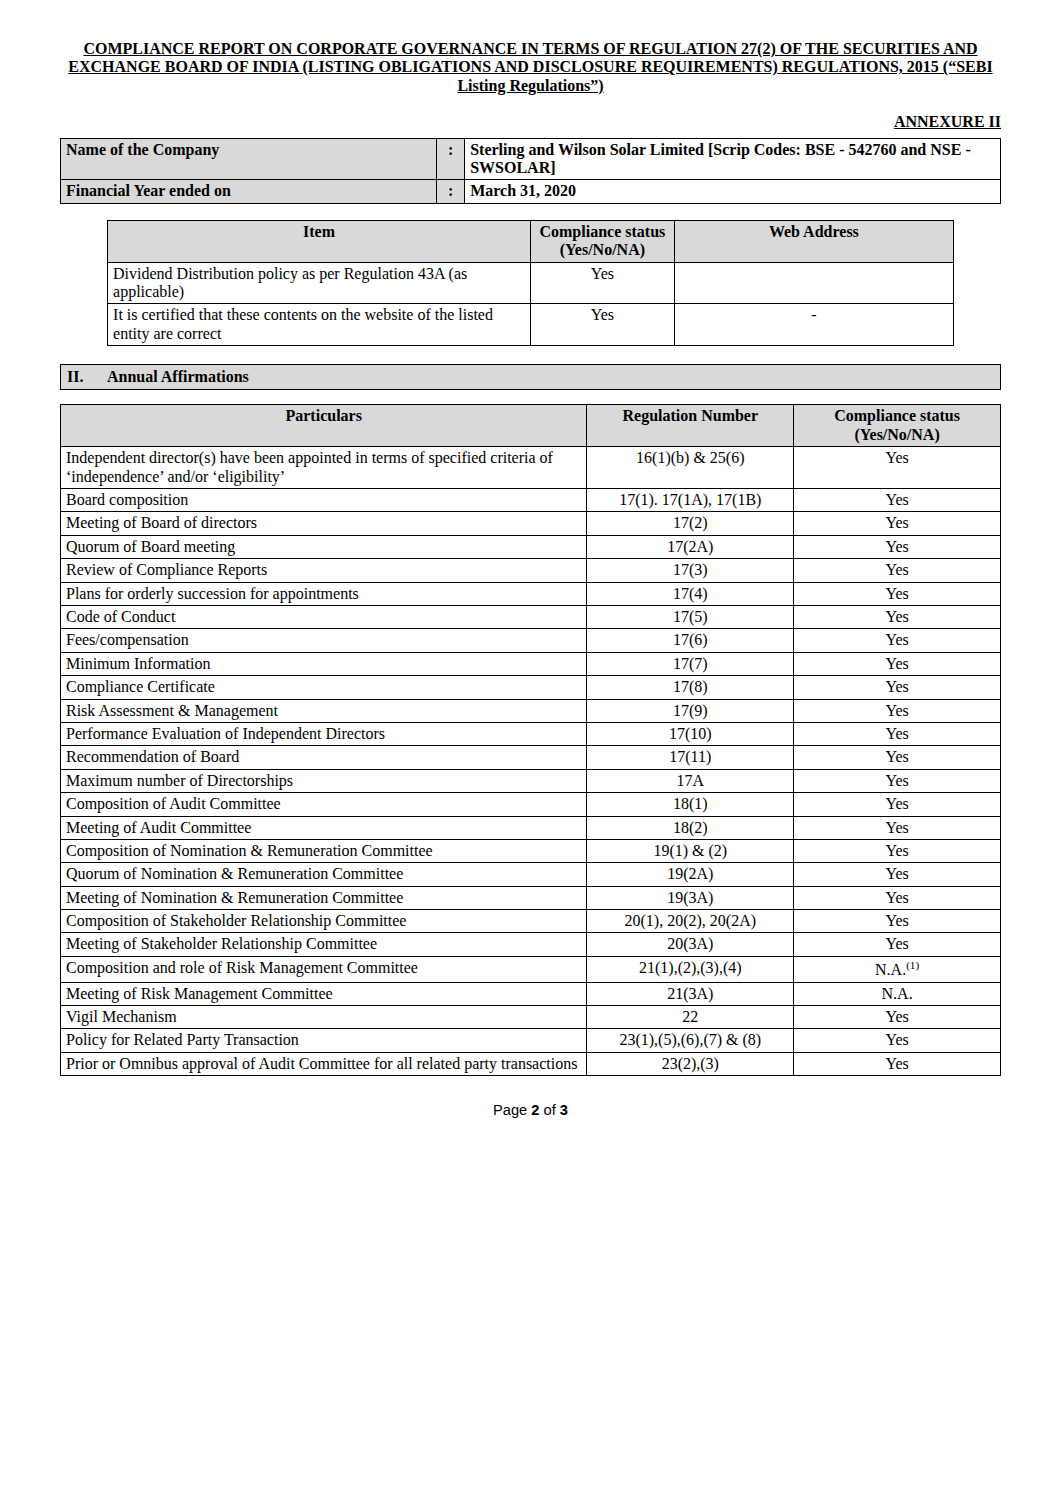COMPLIANCE REPORT ON CORPORATE GOVERNANCE IN TERMS OF REGULATION 27(2) OF THE SECURITIES AND EXCHANGE BOARD OF INDIA (LISTING OBLIGATIONS AND DISCLOSURE REQUIREMENTS) REGULATIONS, 2015 (“SEBI Listing Regulations”)
ANNEXURE II
| Name of the Company | : | Sterling and Wilson Solar Limited [Scrip Codes: BSE - 542760 and NSE - SWSOLAR] |
| Financial Year ended on | : | March 31, 2020 |
| Item | Compliance status (Yes/No/NA) | Web Address |
| --- | --- | --- |
| Dividend Distribution policy as per Regulation 43A (as applicable) | Yes | |
| It is certified that these contents on the website of the listed entity are correct | Yes | - |
II. Annual Affirmations
| Particulars | Regulation Number | Compliance status (Yes/No/NA) |
| --- | --- | --- |
| Independent director(s) have been appointed in terms of specified criteria of ‘independence’ and/or ‘eligibility’ | 16(1)(b) & 25(6) | Yes |
| Board composition | 17(1). 17(1A), 17(1B) | Yes |
| Meeting of Board of directors | 17(2) | Yes |
| Quorum of Board meeting | 17(2A) | Yes |
| Review of Compliance Reports | 17(3) | Yes |
| Plans for orderly succession for appointments | 17(4) | Yes |
| Code of Conduct | 17(5) | Yes |
| Fees/compensation | 17(6) | Yes |
| Minimum Information | 17(7) | Yes |
| Compliance Certificate | 17(8) | Yes |
| Risk Assessment & Management | 17(9) | Yes |
| Performance Evaluation of Independent Directors | 17(10) | Yes |
| Recommendation of Board | 17(11) | Yes |
| Maximum number of Directorships | 17A | Yes |
| Composition of Audit Committee | 18(1) | Yes |
| Meeting of Audit Committee | 18(2) | Yes |
| Composition of Nomination & Remuneration Committee | 19(1) & (2) | Yes |
| Quorum of Nomination & Remuneration Committee | 19(2A) | Yes |
| Meeting of Nomination & Remuneration Committee | 19(3A) | Yes |
| Composition of Stakeholder Relationship Committee | 20(1), 20(2), 20(2A) | Yes |
| Meeting of Stakeholder Relationship Committee | 20(3A) | Yes |
| Composition and role of Risk Management Committee | 21(1),(2),(3),(4) | N.A. (1) |
| Meeting of Risk Management Committee | 21(3A) | N.A. |
| Vigil Mechanism | 22 | Yes |
| Policy for Related Party Transaction | 23(1),(5),(6),(7) & (8) | Yes |
| Prior or Omnibus approval of Audit Committee for all related party transactions | 23(2),(3) | Yes |
Page 2 of 3